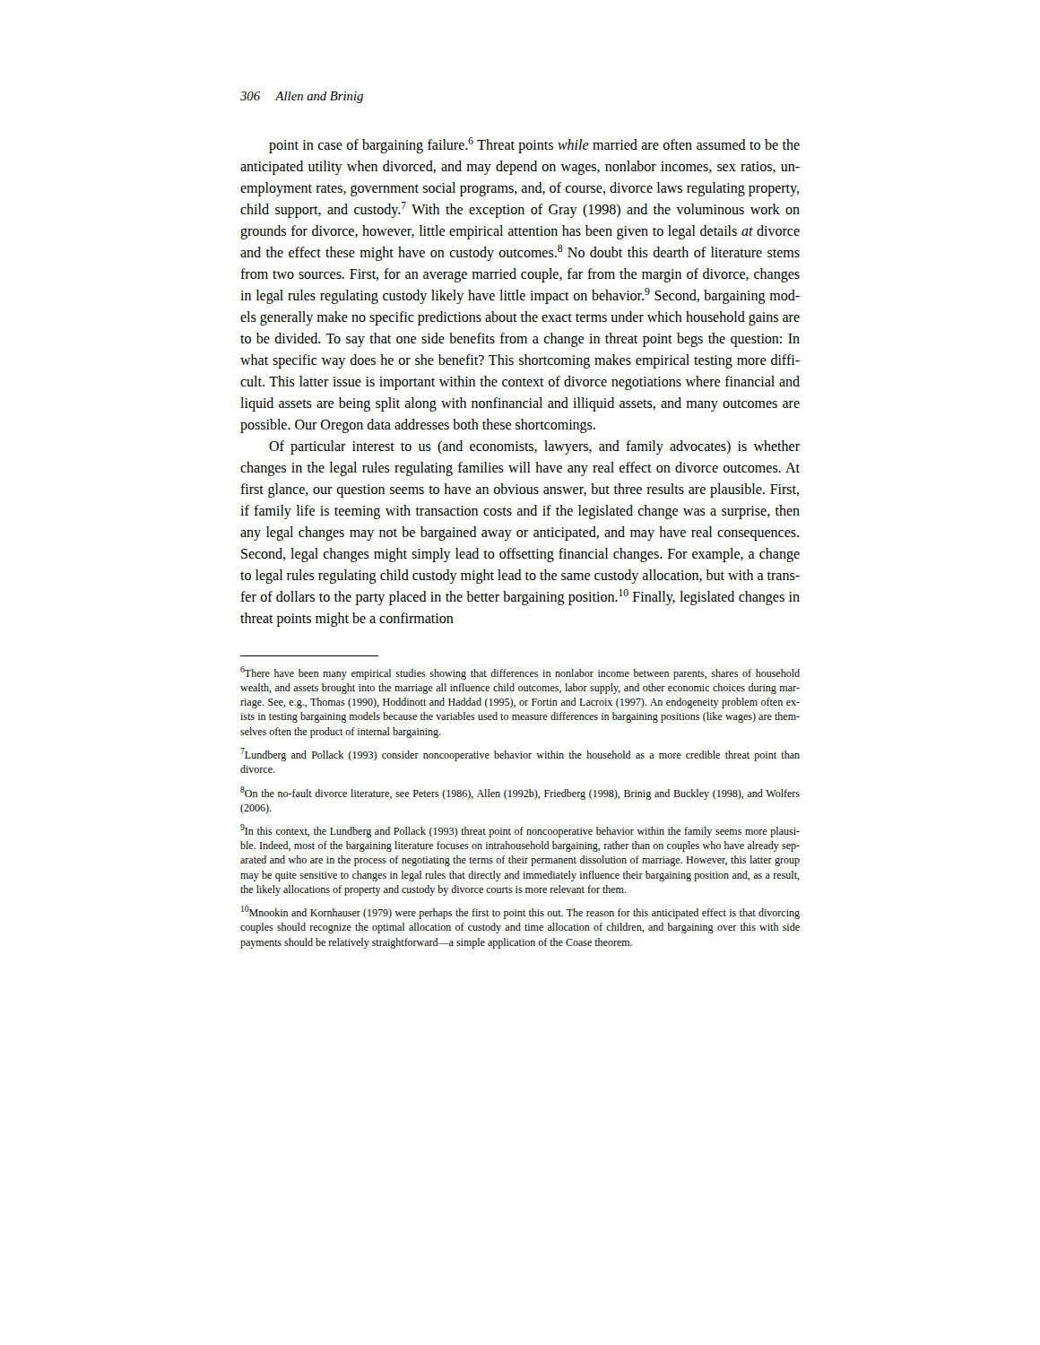306 Allen and Brinig
point in case of bargaining failure.6 Threat points while married are often assumed to be the anticipated utility when divorced, and may depend on wages, nonlabor incomes, sex ratios, unemployment rates, government social programs, and, of course, divorce laws regulating property, child support, and custody.7 With the exception of Gray (1998) and the voluminous work on grounds for divorce, however, little empirical attention has been given to legal details at divorce and the effect these might have on custody outcomes.8 No doubt this dearth of literature stems from two sources. First, for an average married couple, far from the margin of divorce, changes in legal rules regulating custody likely have little impact on behavior.9 Second, bargaining models generally make no specific predictions about the exact terms under which household gains are to be divided. To say that one side benefits from a change in threat point begs the question: In what specific way does he or she benefit? This shortcoming makes empirical testing more difficult. This latter issue is important within the context of divorce negotiations where financial and liquid assets are being split along with nonfinancial and illiquid assets, and many outcomes are possible. Our Oregon data addresses both these shortcomings.
Of particular interest to us (and economists, lawyers, and family advocates) is whether changes in the legal rules regulating families will have any real effect on divorce outcomes. At first glance, our question seems to have an obvious answer, but three results are plausible. First, if family life is teeming with transaction costs and if the legislated change was a surprise, then any legal changes may not be bargained away or anticipated, and may have real consequences. Second, legal changes might simply lead to offsetting financial changes. For example, a change to legal rules regulating child custody might lead to the same custody allocation, but with a transfer of dollars to the party placed in the better bargaining position.10 Finally, legislated changes in threat points might be a confirmation
6There have been many empirical studies showing that differences in nonlabor income between parents, shares of household wealth, and assets brought into the marriage all influence child outcomes, labor supply, and other economic choices during marriage. See, e.g., Thomas (1990), Hoddinott and Haddad (1995), or Fortin and Lacroix (1997). An endogeneity problem often exists in testing bargaining models because the variables used to measure differences in bargaining positions (like wages) are themselves often the product of internal bargaining.
7Lundberg and Pollack (1993) consider noncooperative behavior within the household as a more credible threat point than divorce.
8On the no-fault divorce literature, see Peters (1986), Allen (1992b), Friedberg (1998), Brinig and Buckley (1998), and Wolfers (2006).
9In this context, the Lundberg and Pollack (1993) threat point of noncooperative behavior within the family seems more plausible. Indeed, most of the bargaining literature focuses on intrahousehold bargaining, rather than on couples who have already separated and who are in the process of negotiating the terms of their permanent dissolution of marriage. However, this latter group may be quite sensitive to changes in legal rules that directly and immediately influence their bargaining position and, as a result, the likely allocations of property and custody by divorce courts is more relevant for them.
10Mnookin and Kornhauser (1979) were perhaps the first to point this out. The reason for this anticipated effect is that divorcing couples should recognize the optimal allocation of custody and time allocation of children, and bargaining over this with side payments should be relatively straightforward—a simple application of the Coase theorem.